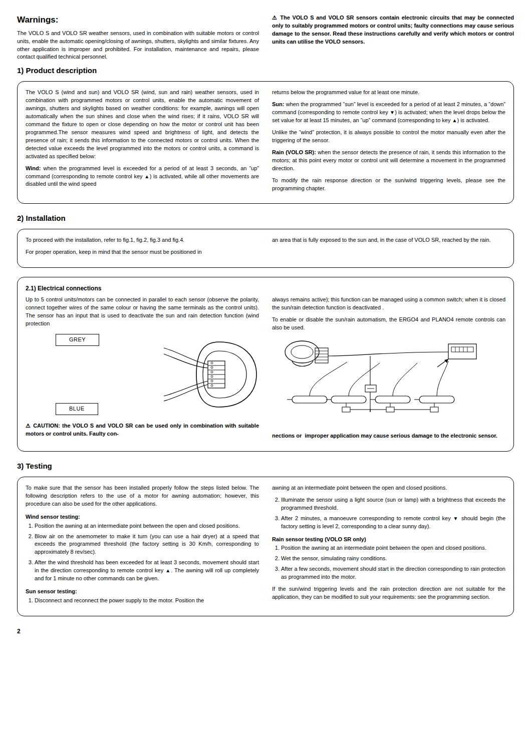Warnings:
The VOLO S and VOLO SR weather sensors, used in combination with suitable motors or control units, enable the automatic opening/closing of awnings, shutters, skylights and similar fixtures. Any other application is improper and prohibited. For installation, maintenance and repairs, please contact qualified technical personnel.
⚠ The VOLO S and VOLO SR sensors contain electronic circuits that may be connected only to suitably programmed motors or control units; faulty connections may cause serious damage to the sensor. Read these instructions carefully and verify which motors or control units can utilise the VOLO sensors.
1) Product description
The VOLO S (wind and sun) and VOLO SR (wind, sun and rain) weather sensors, used in combination with programmed motors or control units, enable the automatic movement of awnings, shutters and skylights based on weather conditions: for example, awnings will open automatically when the sun shines and close when the wind rises; if it rains, VOLO SR will command the fixture to open or close depending on how the motor or control unit has been programmed.The sensor measures wind speed and brightness of light, and detects the presence of rain; it sends this information to the connected motors or control units. When the detected value exceeds the level programmed into the motors or control units, a command is activated as specified below:
Wind: when the programmed level is exceeded for a period of at least 3 seconds, an “up” command (corresponding to remote control key ▲) is activated, while all other movements are disabled until the wind speed
returns below the programmed value for at least one minute.
Sun: when the programmed “sun” level is exceeded for a period of at least 2 minutes, a “down” command (corresponding to remote control key ▼) is activated; when the level drops below the set value for at least 15 minutes, an “up” command (corresponding to key ▲) is activated.
Unlike the “wind” protection, it is always possible to control the motor manually even after the triggering of the sensor.
Rain (VOLO SR): when the sensor detects the presence of rain, it sends this information to the motors; at this point every motor or control unit will determine a movement in the programmed direction.
To modify the rain response direction or the sun/wind triggering levels, please see the programming chapter.
2) Installation
To proceed with the installation, refer to fig.1, fig.2, fig.3 and fig.4.
For proper operation, keep in mind that the sensor must be positioned in
an area that is fully exposed to the sun and, in the case of VOLO SR, reached by the rain.
2.1) Electrical connections
Up to 5 control units/motors can be connected in parallel to each sensor (observe the polarity, connect together wires of the same colour or having the same terminals as the control units). The sensor has an input that is used to deactivate the sun and rain detection function (wind protection
GREY
BLUE
⚠ CAUTION: the VOLO S and VOLO SR can be used only in combination with suitable motors or control units. Faulty con-
always remains active); this function can be managed using a common switch; when it is closed the sun/rain detection function is deactivated .
To enable or disable the sun/rain automatism, the ERGO4 and PLANO4 remote controls can also be used.
nections or improper application may cause serious damage to the electronic sensor.
3) Testing
To make sure that the sensor has been installed properly follow the steps listed below. The following description refers to the use of a motor for awning automation; however, this procedure can also be used for the other applications.
Wind sensor testing:
Position the awning at an intermediate point between the open and closed positions.
Blow air on the anemometer to make it turn (you can use a hair dryer) at a speed that exceeds the programmed threshold (the factory setting is 30 Km/h, corresponding to approximately 8 rev/sec).
After the wind threshold has been exceeded for at least 3 seconds, movement should start in the direction corresponding to remote control key ▲. The awning will roll up completely and for 1 minute no other commands can be given.
Sun sensor testing:
Disconnect and reconnect the power supply to the motor. Position the
awning at an intermediate point between the open and closed positions.
Illuminate the sensor using a light source (sun or lamp) with a brightness that exceeds the programmed threshold.
After 2 minutes, a manoeuvre corresponding to remote control key ▼ should begin (the factory setting is level 2, corresponding to a clear sunny day).
Rain sensor testing (VOLO SR only)
Position the awning at an intermediate point between the open and closed positions.
Wet the sensor, simulating rainy conditions.
After a few seconds, movement should start in the direction corresponding to rain protection as programmed into the motor.
If the sun/wind triggering levels and the rain protection direction are not suitable for the application, they can be modified to suit your requirements: see the programming section.
2